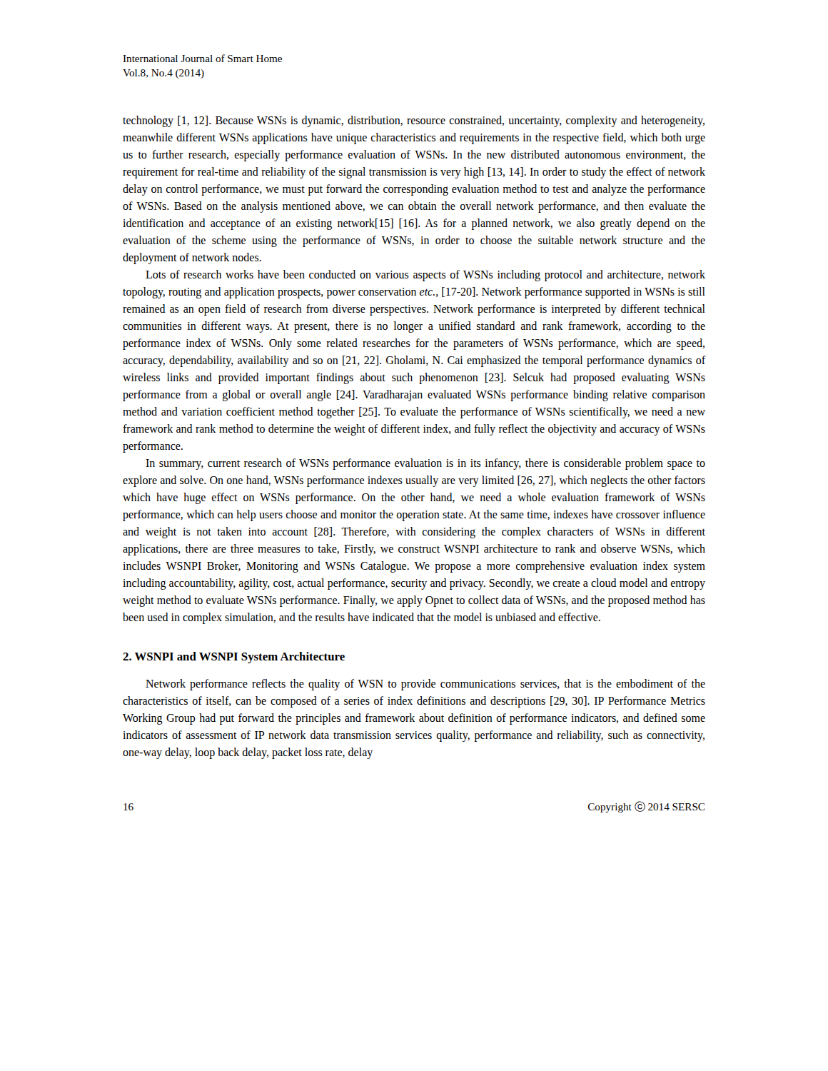International Journal of Smart Home Vol.8, No.4 (2014)
technology [1, 12]. Because WSNs is dynamic, distribution, resource constrained, uncertainty, complexity and heterogeneity, meanwhile different WSNs applications have unique characteristics and requirements in the respective field, which both urge us to further research, especially performance evaluation of WSNs. In the new distributed autonomous environment, the requirement for real-time and reliability of the signal transmission is very high [13, 14]. In order to study the effect of network delay on control performance, we must put forward the corresponding evaluation method to test and analyze the performance of WSNs. Based on the analysis mentioned above, we can obtain the overall network performance, and then evaluate the identification and acceptance of an existing network[15] [16]. As for a planned network, we also greatly depend on the evaluation of the scheme using the performance of WSNs, in order to choose the suitable network structure and the deployment of network nodes.
Lots of research works have been conducted on various aspects of WSNs including protocol and architecture, network topology, routing and application prospects, power conservation etc., [17-20]. Network performance supported in WSNs is still remained as an open field of research from diverse perspectives. Network performance is interpreted by different technical communities in different ways. At present, there is no longer a unified standard and rank framework, according to the performance index of WSNs. Only some related researches for the parameters of WSNs performance, which are speed, accuracy, dependability, availability and so on [21, 22]. Gholami, N. Cai emphasized the temporal performance dynamics of wireless links and provided important findings about such phenomenon [23]. Selcuk had proposed evaluating WSNs performance from a global or overall angle [24]. Varadharajan evaluated WSNs performance binding relative comparison method and variation coefficient method together [25]. To evaluate the performance of WSNs scientifically, we need a new framework and rank method to determine the weight of different index, and fully reflect the objectivity and accuracy of WSNs performance.
In summary, current research of WSNs performance evaluation is in its infancy, there is considerable problem space to explore and solve. On one hand, WSNs performance indexes usually are very limited [26, 27], which neglects the other factors which have huge effect on WSNs performance. On the other hand, we need a whole evaluation framework of WSNs performance, which can help users choose and monitor the operation state. At the same time, indexes have crossover influence and weight is not taken into account [28]. Therefore, with considering the complex characters of WSNs in different applications, there are three measures to take, Firstly, we construct WSNPI architecture to rank and observe WSNs, which includes WSNPI Broker, Monitoring and WSNs Catalogue. We propose a more comprehensive evaluation index system including accountability, agility, cost, actual performance, security and privacy. Secondly, we create a cloud model and entropy weight method to evaluate WSNs performance. Finally, we apply Opnet to collect data of WSNs, and the proposed method has been used in complex simulation, and the results have indicated that the model is unbiased and effective.
2. WSNPI and WSNPI System Architecture
Network performance reflects the quality of WSN to provide communications services, that is the embodiment of the characteristics of itself, can be composed of a series of index definitions and descriptions [29, 30]. IP Performance Metrics Working Group had put forward the principles and framework about definition of performance indicators, and defined some indicators of assessment of IP network data transmission services quality, performance and reliability, such as connectivity, one-way delay, loop back delay, packet loss rate, delay
16 Copyright ⓒ 2014 SERSC